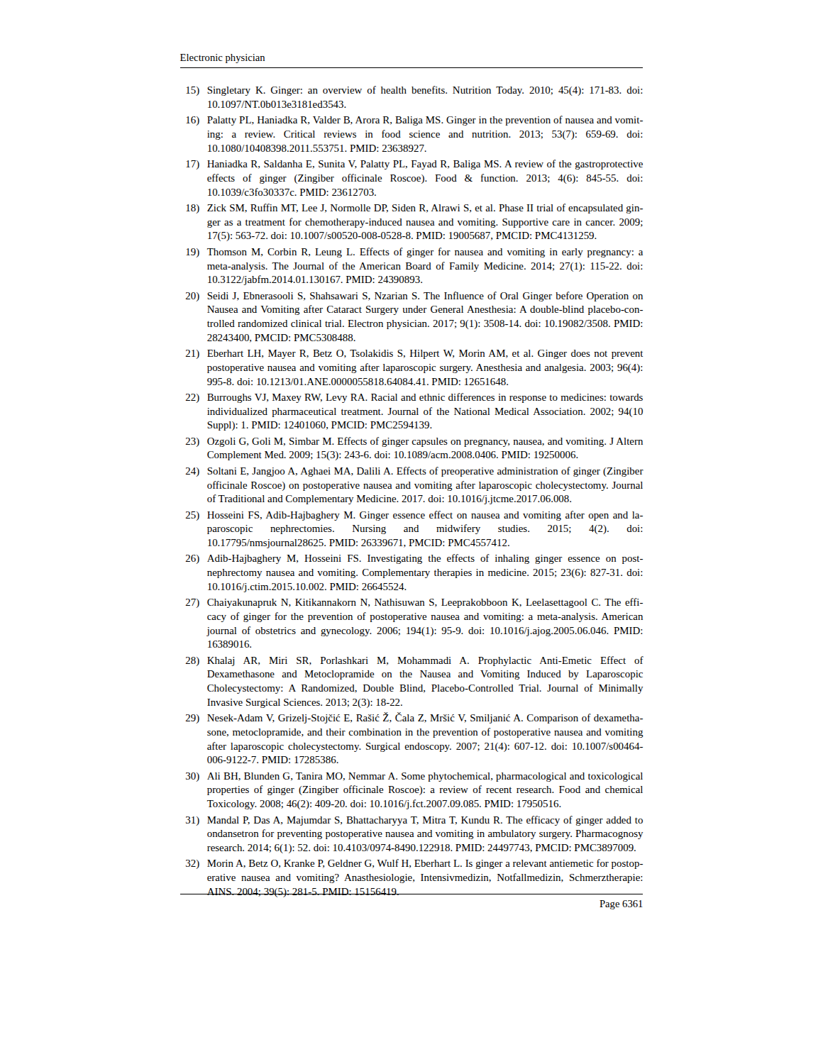Electronic physician
15) Singletary K. Ginger: an overview of health benefits. Nutrition Today. 2010; 45(4): 171-83. doi: 10.1097/NT.0b013e3181ed3543.
16) Palatty PL, Haniadka R, Valder B, Arora R, Baliga MS. Ginger in the prevention of nausea and vomiting: a review. Critical reviews in food science and nutrition. 2013; 53(7): 659-69. doi: 10.1080/10408398.2011.553751. PMID: 23638927.
17) Haniadka R, Saldanha E, Sunita V, Palatty PL, Fayad R, Baliga MS. A review of the gastroprotective effects of ginger (Zingiber officinale Roscoe). Food & function. 2013; 4(6): 845-55. doi: 10.1039/c3fo30337c. PMID: 23612703.
18) Zick SM, Ruffin MT, Lee J, Normolle DP, Siden R, Alrawi S, et al. Phase II trial of encapsulated ginger as a treatment for chemotherapy-induced nausea and vomiting. Supportive care in cancer. 2009; 17(5): 563-72. doi: 10.1007/s00520-008-0528-8. PMID: 19005687, PMCID: PMC4131259.
19) Thomson M, Corbin R, Leung L. Effects of ginger for nausea and vomiting in early pregnancy: a meta-analysis. The Journal of the American Board of Family Medicine. 2014; 27(1): 115-22. doi: 10.3122/jabfm.2014.01.130167. PMID: 24390893.
20) Seidi J, Ebnerasooli S, Shahsawari S, Nzarian S. The Influence of Oral Ginger before Operation on Nausea and Vomiting after Cataract Surgery under General Anesthesia: A double-blind placebo-controlled randomized clinical trial. Electron physician. 2017; 9(1): 3508-14. doi: 10.19082/3508. PMID: 28243400, PMCID: PMC5308488.
21) Eberhart LH, Mayer R, Betz O, Tsolakidis S, Hilpert W, Morin AM, et al. Ginger does not prevent postoperative nausea and vomiting after laparoscopic surgery. Anesthesia and analgesia. 2003; 96(4): 995-8. doi: 10.1213/01.ANE.0000055818.64084.41. PMID: 12651648.
22) Burroughs VJ, Maxey RW, Levy RA. Racial and ethnic differences in response to medicines: towards individualized pharmaceutical treatment. Journal of the National Medical Association. 2002; 94(10 Suppl): 1. PMID: 12401060, PMCID: PMC2594139.
23) Ozgoli G, Goli M, Simbar M. Effects of ginger capsules on pregnancy, nausea, and vomiting. J Altern Complement Med. 2009; 15(3): 243-6. doi: 10.1089/acm.2008.0406. PMID: 19250006.
24) Soltani E, Jangjoo A, Aghaei MA, Dalili A. Effects of preoperative administration of ginger (Zingiber officinale Roscoe) on postoperative nausea and vomiting after laparoscopic cholecystectomy. Journal of Traditional and Complementary Medicine. 2017. doi: 10.1016/j.jtcme.2017.06.008.
25) Hosseini FS, Adib-Hajbaghery M. Ginger essence effect on nausea and vomiting after open and laparoscopic nephrectomies. Nursing and midwifery studies. 2015; 4(2). doi: 10.17795/nmsjournal28625. PMID: 26339671, PMCID: PMC4557412.
26) Adib-Hajbaghery M, Hosseini FS. Investigating the effects of inhaling ginger essence on post-nephrectomy nausea and vomiting. Complementary therapies in medicine. 2015; 23(6): 827-31. doi: 10.1016/j.ctim.2015.10.002. PMID: 26645524.
27) Chaiyakunapruk N, Kitikannakorn N, Nathisuwan S, Leeprakobboon K, Leelasettagool C. The efficacy of ginger for the prevention of postoperative nausea and vomiting: a meta-analysis. American journal of obstetrics and gynecology. 2006; 194(1): 95-9. doi: 10.1016/j.ajog.2005.06.046. PMID: 16389016.
28) Khalaj AR, Miri SR, Porlashkari M, Mohammadi A. Prophylactic Anti-Emetic Effect of Dexamethasone and Metoclopramide on the Nausea and Vomiting Induced by Laparoscopic Cholecystectomy: A Randomized, Double Blind, Placebo-Controlled Trial. Journal of Minimally Invasive Surgical Sciences. 2013; 2(3): 18-22.
29) Nesek-Adam V, Grizelj-Stojčić E, Rašić Ž, Čala Z, Mršić V, Smiljanić A. Comparison of dexamethasone, metoclopramide, and their combination in the prevention of postoperative nausea and vomiting after laparoscopic cholecystectomy. Surgical endoscopy. 2007; 21(4): 607-12. doi: 10.1007/s00464-006-9122-7. PMID: 17285386.
30) Ali BH, Blunden G, Tanira MO, Nemmar A. Some phytochemical, pharmacological and toxicological properties of ginger (Zingiber officinale Roscoe): a review of recent research. Food and chemical Toxicology. 2008; 46(2): 409-20. doi: 10.1016/j.fct.2007.09.085. PMID: 17950516.
31) Mandal P, Das A, Majumdar S, Bhattacharyya T, Mitra T, Kundu R. The efficacy of ginger added to ondansetron for preventing postoperative nausea and vomiting in ambulatory surgery. Pharmacognosy research. 2014; 6(1): 52. doi: 10.4103/0974-8490.122918. PMID: 24497743, PMCID: PMC3897009.
32) Morin A, Betz O, Kranke P, Geldner G, Wulf H, Eberhart L. Is ginger a relevant antiemetic for postoperative nausea and vomiting? Anasthesiologie, Intensivmedizin, Notfallmedizin, Schmerztherapie: AINS. 2004; 39(5): 281-5. PMID: 15156419.
Page 6361